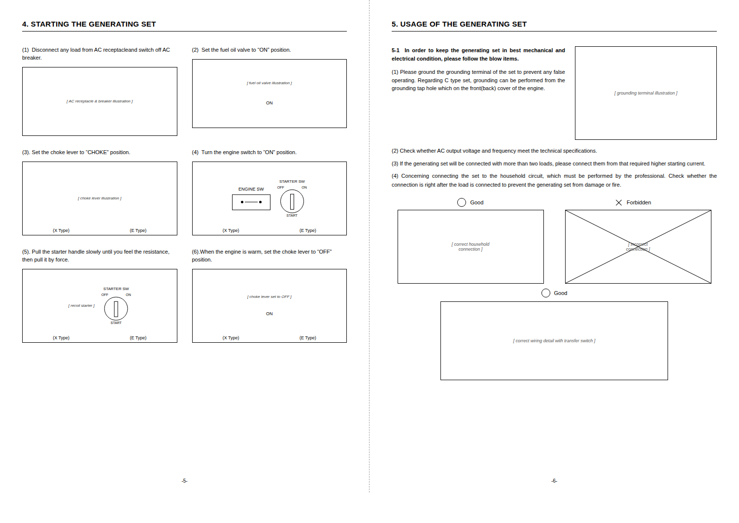4. STARTING THE GENERATING SET
(1) Disconnect any load from AC receptacleand switch off AC breaker.
[ AC receptacle & breaker illustration ]
(2) Set the fuel oil valve to “ON” position.
[ fuel oil valve illustration ]
ON
(3). Set the choke lever to “CHOKE” position.
[ choke lever illustration ]
(X Type) (E Type)
(4) Turn the engine switch to “ON” position.
ENGINE SW
STARTER SW
OFF ON
START
(X Type) (E Type)
(5). Pull the starter handle slowly until you feel the resistance, then pull it by force.
[ recoil starter ]
STARTER SW
OFF ON
START
(X Type) (E Type)
(6).When the engine is warm, set the choke lever to “OFF” position.
[ choke lever set to OFF ]
ON
(X Type) (E Type)
-5-
5. USAGE OF THE GENERATING SET
5-1 In order to keep the generating set in best mechanical and electrical condition, please follow the blow items.
(1) Please ground the grounding terminal of the set to prevent any false operating. Regarding C type set, grounding can be performed from the grounding tap hole which on the front(back) cover of the engine.
[ grounding terminal illustration ]
(2) Check whether AC output voltage and frequency meet the technical specifications.
(3) If the generating set will be connected with more than two loads, please connect them from that required higher starting current.
(4) Concerning connecting the set to the household circuit, which must be performed by the professional. Check whether the connection is right after the load is connected to prevent the generating set from damage or fire.
Good Forbidden
[ correct household
connection ]
[ incorrect
connection ]
Good
[ correct wiring detail with transfer switch ]
-6-